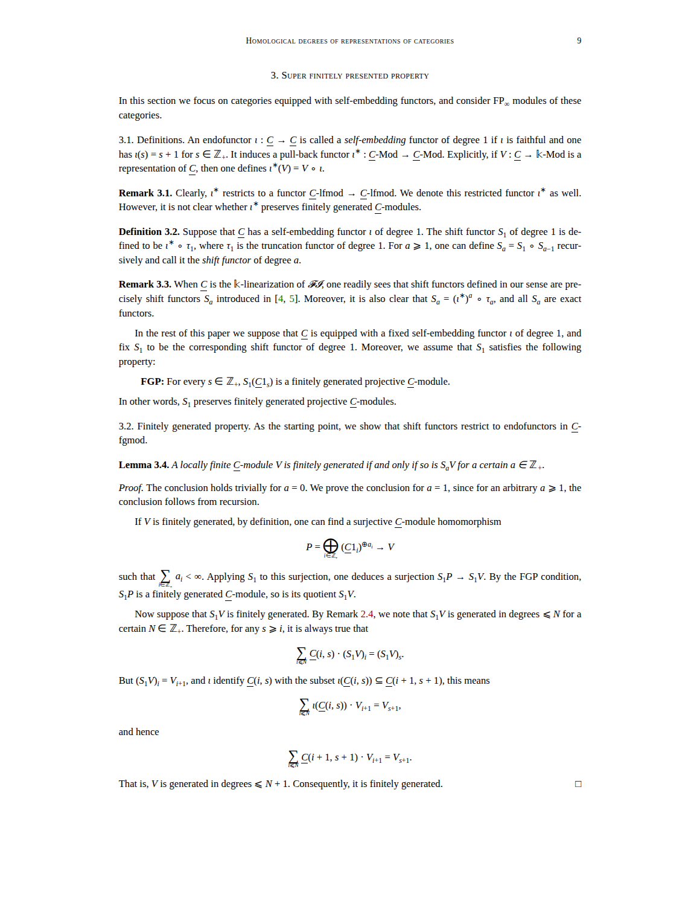Homological degrees of representations of categories 9
3. Super finitely presented property
In this section we focus on categories equipped with self-embedding functors, and consider FP∞ modules of these categories.
3.1. Definitions. An endofunctor ι : C → C is called a self-embedding functor of degree 1 if ι is faithful and one has ι(s) = s + 1 for s ∈ ℤ+. It induces a pull-back functor ι∗ : C-Mod → C-Mod. Explicitly, if V : C → 𝕜-Mod is a representation of C, then one defines ι∗(V) = V ∘ ι.
Remark 3.1. Clearly, ι∗ restricts to a functor C-lfmod → C-lfmod. We denote this restricted functor ι∗ as well. However, it is not clear whether ι∗ preserves finitely generated C-modules.
Definition 3.2. Suppose that C has a self-embedding functor ι of degree 1. The shift functor S1 of degree 1 is defined to be ι∗ ∘ τ1, where τ1 is the truncation functor of degree 1. For a ⩾ 1, one can define Sa = S1 ∘ Sa−1 recursively and call it the shift functor of degree a.
Remark 3.3. When C is the 𝕜-linearization of 𝓕𝓘, one readily sees that shift functors defined in our sense are precisely shift functors Sa introduced in [4, 5]. Moreover, it is also clear that Sa = (ι∗)a ∘ τa, and all Sa are exact functors.
In the rest of this paper we suppose that C is equipped with a fixed self-embedding functor ι of degree 1, and fix S1 to be the corresponding shift functor of degree 1. Moreover, we assume that S1 satisfies the following property:
FGP: For every s ∈ ℤ+, S1(C1s) is a finitely generated projective C-module.
In other words, S1 preserves finitely generated projective C-modules.
3.2. Finitely generated property. As the starting point, we show that shift functors restrict to endofunctors in C-fgmod.
Lemma 3.4. A locally finite C-module V is finitely generated if and only if so is SaV for a certain a ∈ ℤ+.
Proof. The conclusion holds trivially for a = 0. We prove the conclusion for a = 1, since for an arbitrary a ⩾ 1, the conclusion follows from recursion.
If V is finitely generated, by definition, one can find a surjective C-module homomorphism
P = ⨁ i∈ℤ+ (C1i)⊕ai → V
such that ∑i∈ℤ+ ai < ∞. Applying S1 to this surjection, one deduces a surjection S1P → S1V. By the FGP condition, S1P is a finitely generated C-module, so is its quotient S1V.
Now suppose that S1V is finitely generated. By Remark 2.4, we note that S1V is generated in degrees ⩽ N for a certain N ∈ ℤ+. Therefore, for any s ⩾ i, it is always true that
∑ i⩽N C(i, s) · (S1V)i = (S1V)s.
But (S1V)i = Vi+1, and ι identify C(i, s) with the subset ι(C(i, s)) ⊆ C(i + 1, s + 1), this means
∑ i⩽N ι(C(i, s)) · Vi+1 = Vs+1,
and hence
∑ i⩽N C(i + 1, s + 1) · Vi+1 = Vs+1.
That is, V is generated in degrees ⩽ N + 1. Consequently, it is finitely generated. □